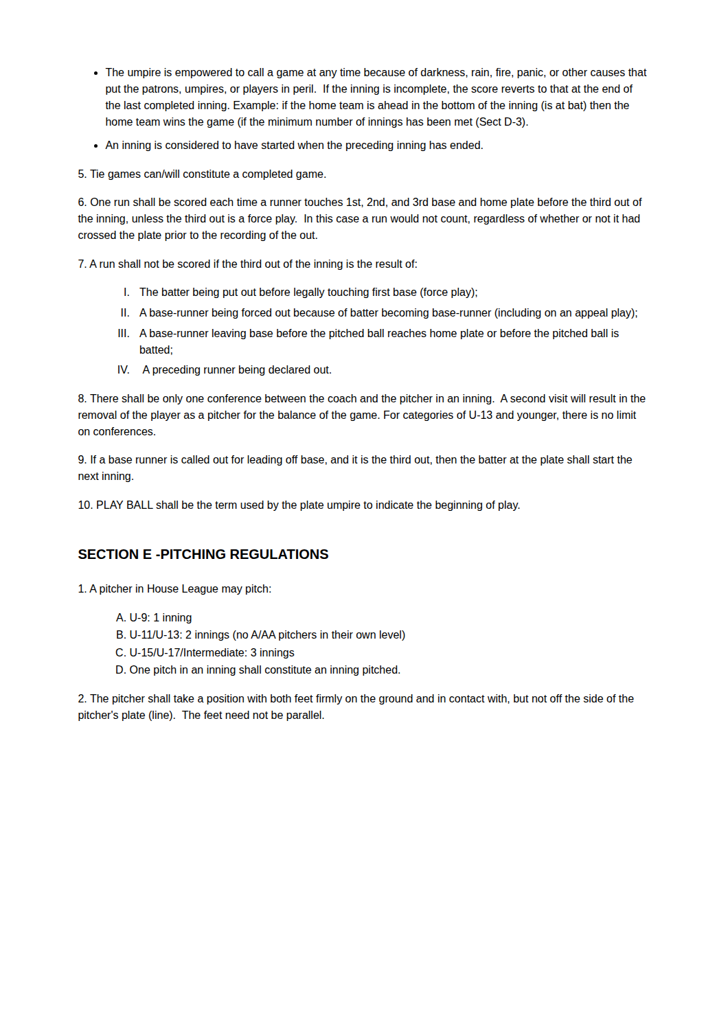The umpire is empowered to call a game at any time because of darkness, rain, fire, panic, or other causes that put the patrons, umpires, or players in peril. If the inning is incomplete, the score reverts to that at the end of the last completed inning. Example: if the home team is ahead in the bottom of the inning (is at bat) then the home team wins the game (if the minimum number of innings has been met (Sect D-3).
An inning is considered to have started when the preceding inning has ended.
5. Tie games can/will constitute a completed game.
6. One run shall be scored each time a runner touches 1st, 2nd, and 3rd base and home plate before the third out of the inning, unless the third out is a force play. In this case a run would not count, regardless of whether or not it had crossed the plate prior to the recording of the out.
7. A run shall not be scored if the third out of the inning is the result of:
The batter being put out before legally touching first base (force play);
A base-runner being forced out because of batter becoming base-runner (including on an appeal play);
A base-runner leaving base before the pitched ball reaches home plate or before the pitched ball is batted;
A preceding runner being declared out.
8. There shall be only one conference between the coach and the pitcher in an inning. A second visit will result in the removal of the player as a pitcher for the balance of the game. For categories of U-13 and younger, there is no limit on conferences.
9. If a base runner is called out for leading off base, and it is the third out, then the batter at the plate shall start the next inning.
10. PLAY BALL shall be the term used by the plate umpire to indicate the beginning of play.
SECTION E -PITCHING REGULATIONS
1. A pitcher in House League may pitch:
U-9: 1 inning
U-11/U-13: 2 innings (no A/AA pitchers in their own level)
U-15/U-17/Intermediate: 3 innings
One pitch in an inning shall constitute an inning pitched.
2. The pitcher shall take a position with both feet firmly on the ground and in contact with, but not off the side of the pitcher's plate (line). The feet need not be parallel.